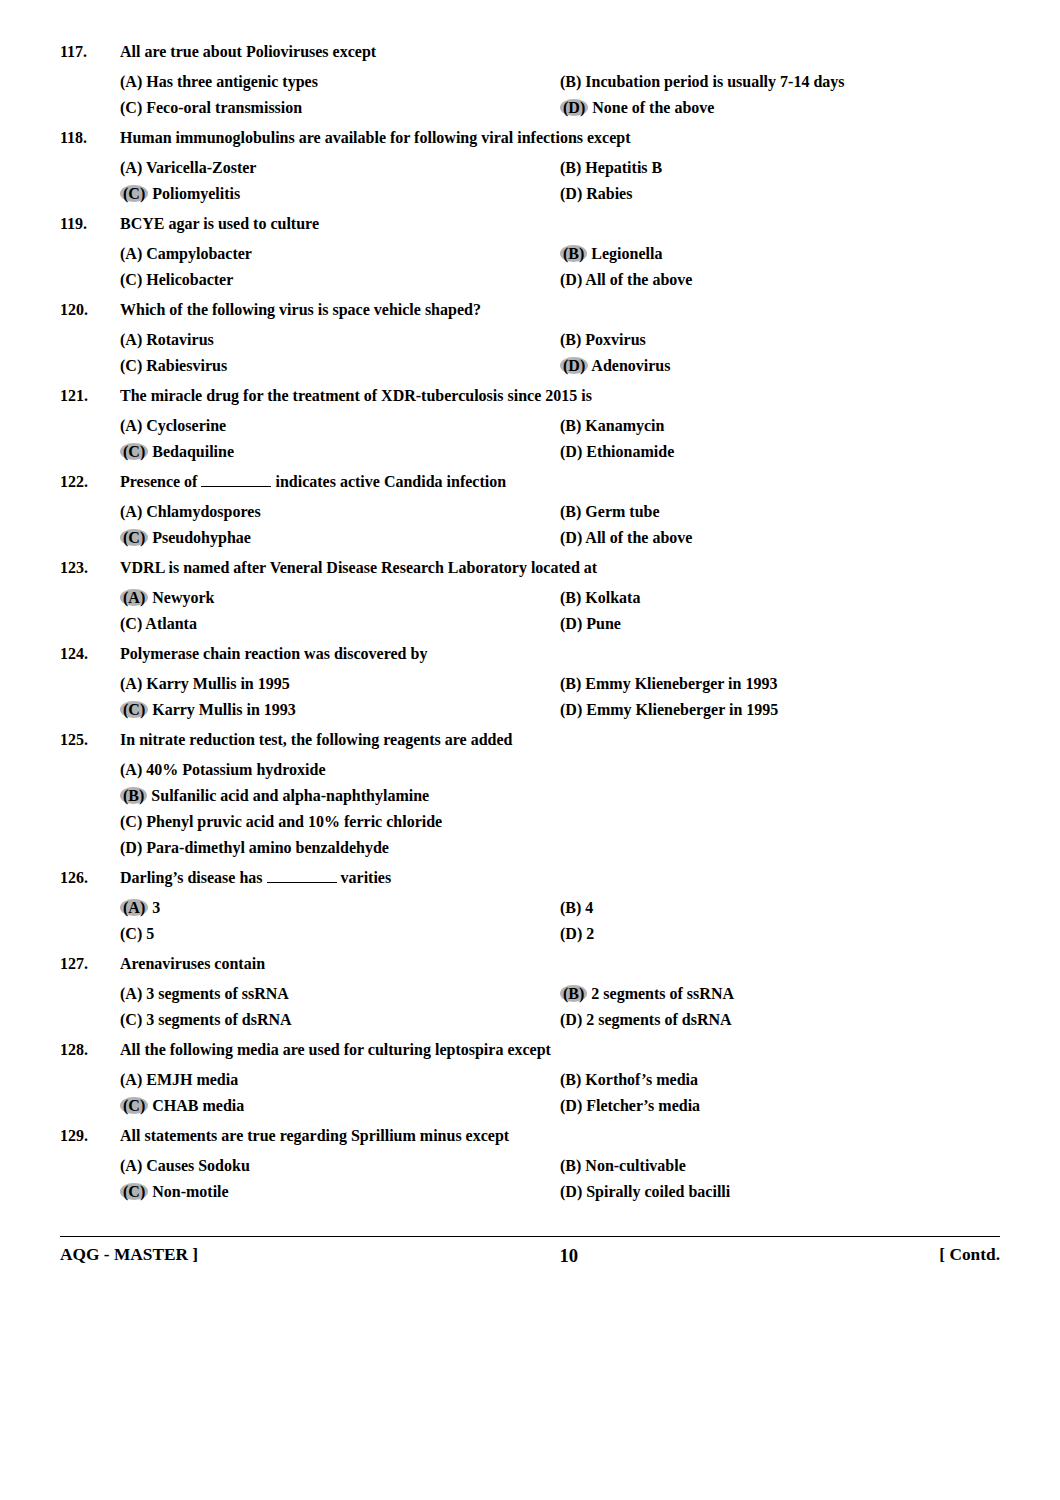117.
All are true about Polioviruses except
(A) Has three antigenic types
(B) Incubation period is usually 7-14 days
(C) Feco-oral transmission
(D) None of the above
118.
Human immunoglobulins are available for following viral infections except
(A) Varicella-Zoster
(B) Hepatitis B
(C) Poliomyelitis
(D) Rabies
119.
BCYE agar is used to culture
(A) Campylobacter
(B) Legionella
(C) Helicobacter
(D) All of the above
120.
Which of the following virus is space vehicle shaped?
(A) Rotavirus
(B) Poxvirus
(C) Rabiesvirus
(D) Adenovirus
121.
The miracle drug for the treatment of XDR-tuberculosis since 2015 is
(A) Cycloserine
(B) Kanamycin
(C) Bedaquiline
(D) Ethionamide
122.
Presence of indicates active Candida infection
(A) Chlamydospores
(B) Germ tube
(C) Pseudohyphae
(D) All of the above
123.
VDRL is named after Veneral Disease Research Laboratory located at
(A) Newyork
(B) Kolkata
(C) Atlanta
(D) Pune
124.
Polymerase chain reaction was discovered by
(A) Karry Mullis in 1995
(B) Emmy Klieneberger in 1993
(C) Karry Mullis in 1993
(D) Emmy Klieneberger in 1995
125.
In nitrate reduction test, the following reagents are added
(A) 40% Potassium hydroxide
(B) Sulfanilic acid and alpha-naphthylamine
(C) Phenyl pruvic acid and 10% ferric chloride
(D) Para-dimethyl amino benzaldehyde
126.
Darling’s disease has varities
(A) 3
(B) 4
(C) 5
(D) 2
127.
Arenaviruses contain
(A) 3 segments of ssRNA
(B) 2 segments of ssRNA
(C) 3 segments of dsRNA
(D) 2 segments of dsRNA
128.
All the following media are used for culturing leptospira except
(A) EMJH media
(B) Korthof’s media
(C) CHAB media
(D) Fletcher’s media
129.
All statements are true regarding Sprillium minus except
(A) Causes Sodoku
(B) Non-cultivable
(C) Non-motile
(D) Spirally coiled bacilli
AQG - MASTER ]
10
[ Contd.